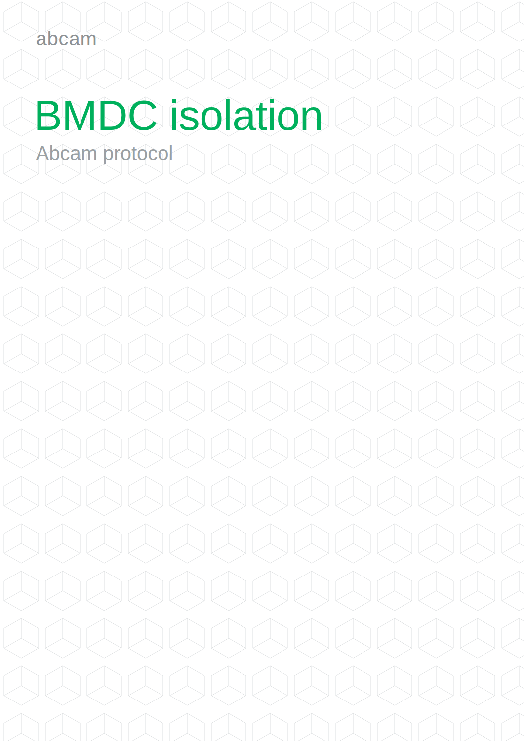abcam
BMDC isolation
Abcam protocol